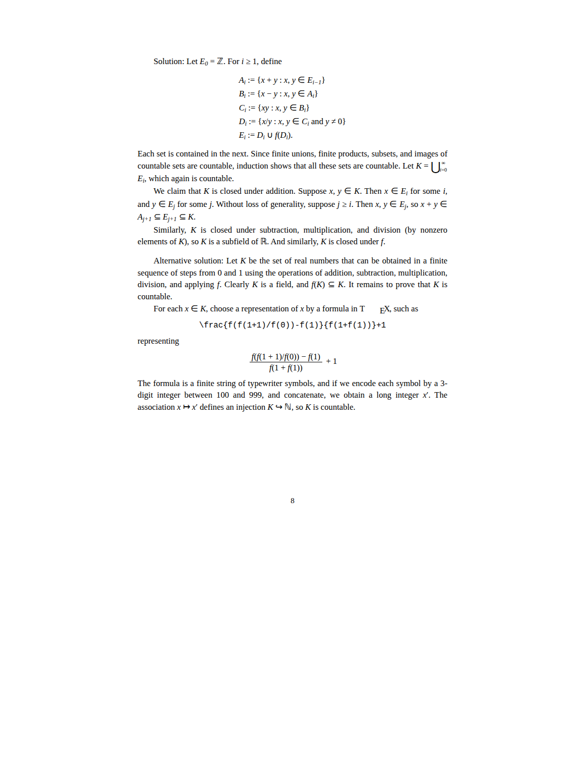Solution: Let E0 = ℤ. For i ≥ 1, define
Ai := {x + y : x, y ∈ Ei−1} Bi := {x − y : x, y ∈ Ai} Ci := {xy : x, y ∈ Bi} Di := {x/y : x, y ∈ Ci and y ≠ 0} Ei := Di ∪ f(Di).
Each set is contained in the next. Since finite unions, finite products, subsets, and images of countable sets are countable, induction shows that all these sets are countable. Let K = ⋃∞i=0 Ei, which again is countable.
We claim that K is closed under addition. Suppose x, y ∈ K. Then x ∈ Ei for some i, and y ∈ Ej for some j. Without loss of generality, suppose j ≥ i. Then x, y ∈ Ej, so x + y ∈ Aj+1 ⊆ Ej+1 ⊆ K.
Similarly, K is closed under subtraction, multiplication, and division (by nonzero elements of K), so K is a subfield of ℝ. And similarly, K is closed under f.
Alternative solution: Let K be the set of real numbers that can be obtained in a finite sequence of steps from 0 and 1 using the operations of addition, subtraction, multiplication, division, and applying f. Clearly K is a field, and f(K) ⊆ K. It remains to prove that K is countable.
For each x ∈ K, choose a representation of x by a formula in TEX, such as
\frac{f(f(1+1)/f(0))-f(1)}{f(1+f(1))}+1
representing
f(f(1 + 1)/f(0)) − f(1) f(1 + f(1)) + 1
The formula is a finite string of typewriter symbols, and if we encode each symbol by a 3-digit integer between 100 and 999, and concatenate, we obtain a long integer x′. The association x ↦ x′ defines an injection K ↪ ℕ, so K is countable.
8